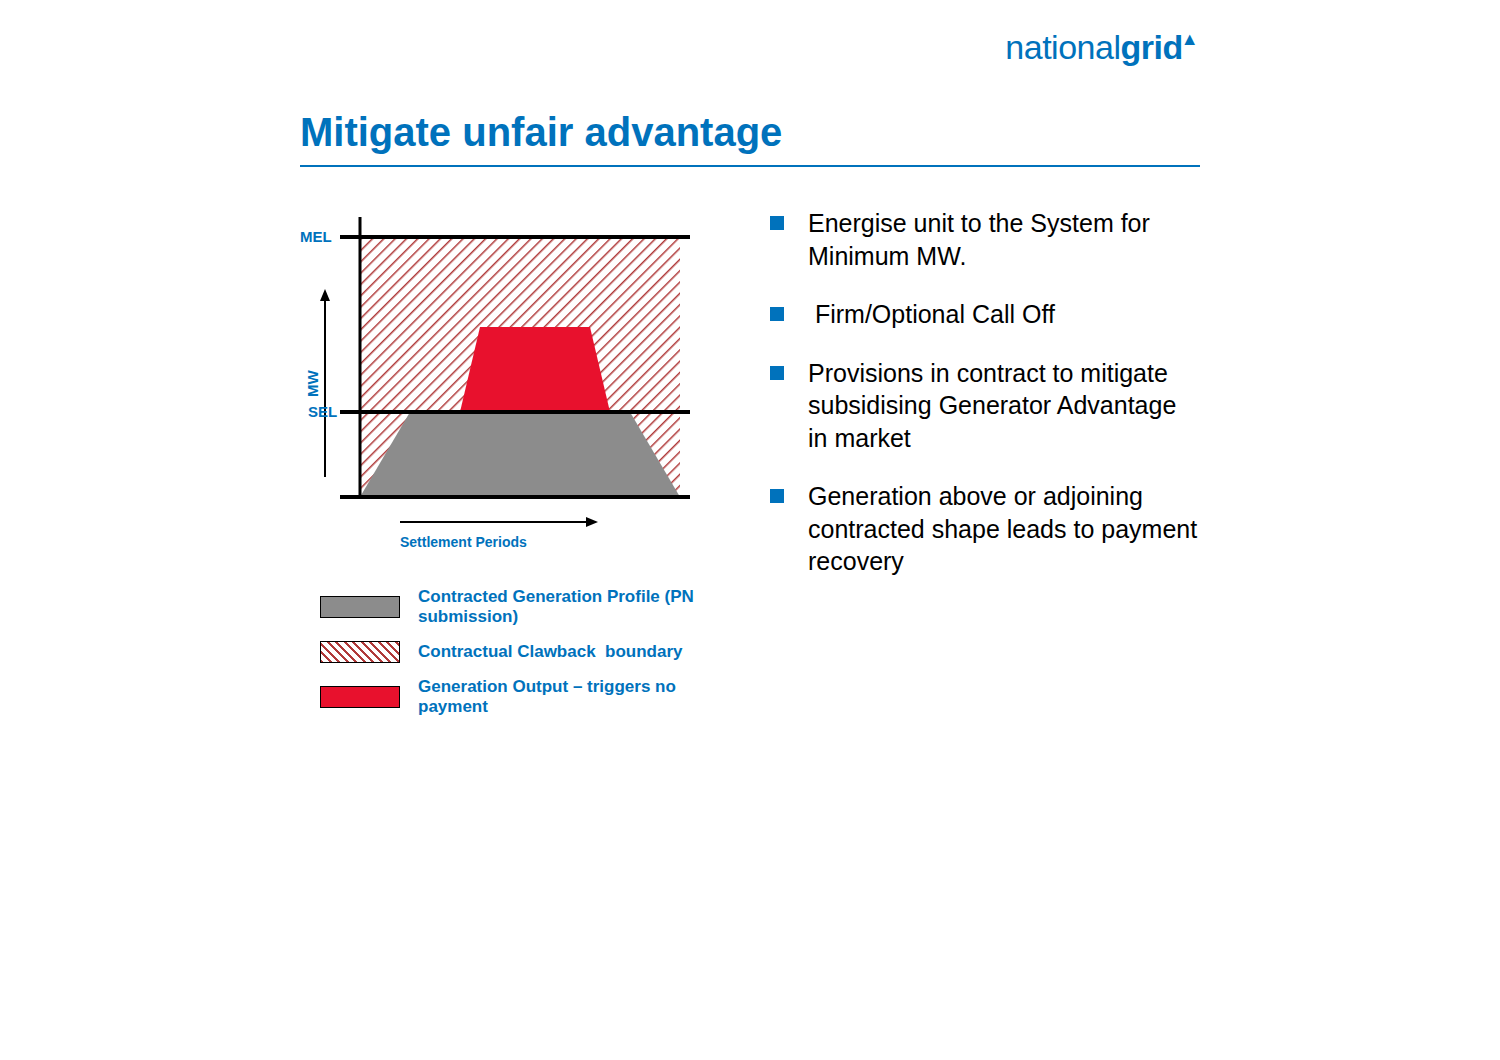nationalgrid▲
Mitigate unfair advantage
MEL SEL MW Settlement Periods
Contracted Generation Profile (PN submission)
Contractual Clawback boundary
Generation Output – triggers no payment
Energise unit to the System for Minimum MW.
Firm/Optional Call Off
Provisions in contract to mitigate subsidising Generator Advantage in market
Generation above or adjoining contracted shape leads to payment recovery